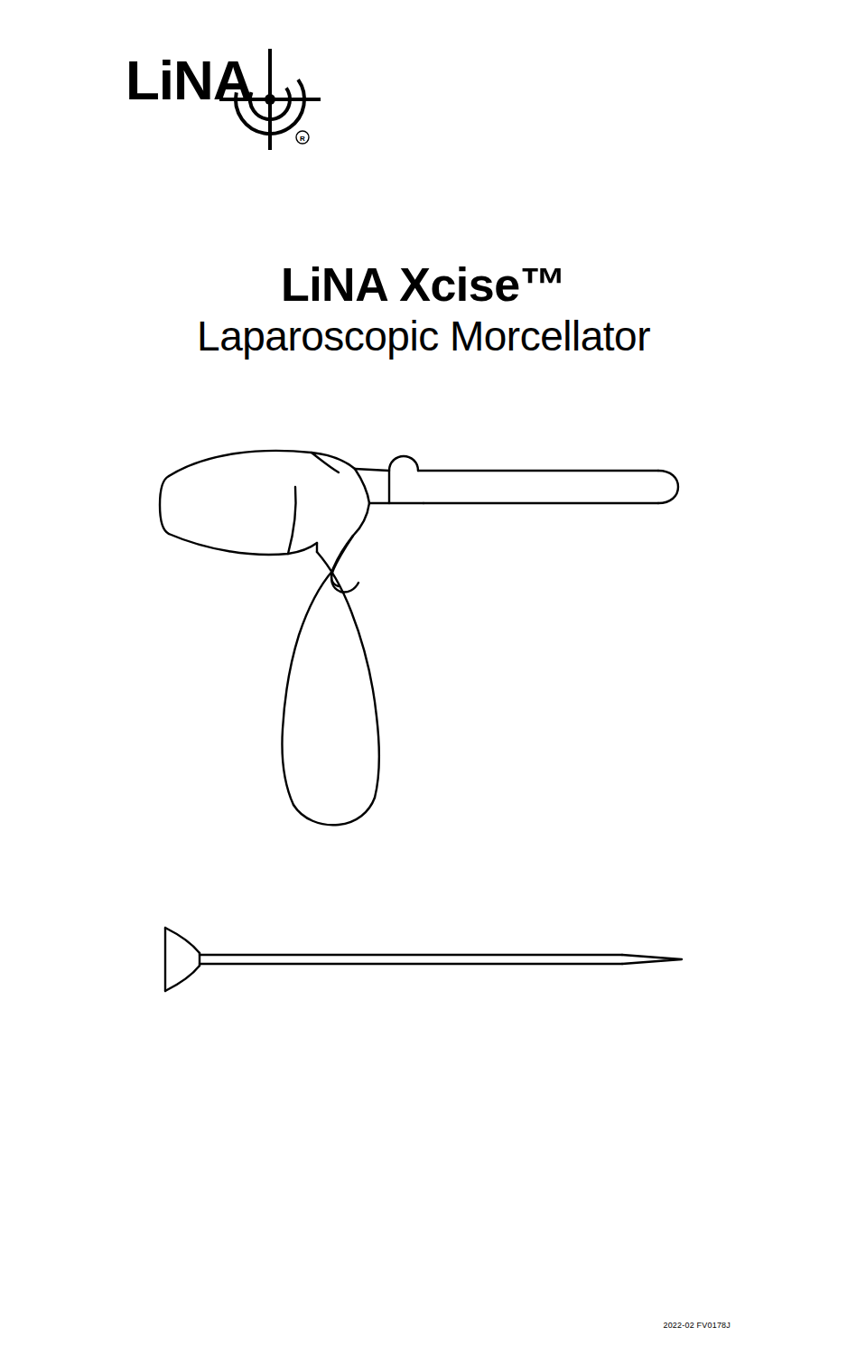LiNA R
LiNA Xcise™
Laparoscopic Morcellator
2022-02 FV0178J